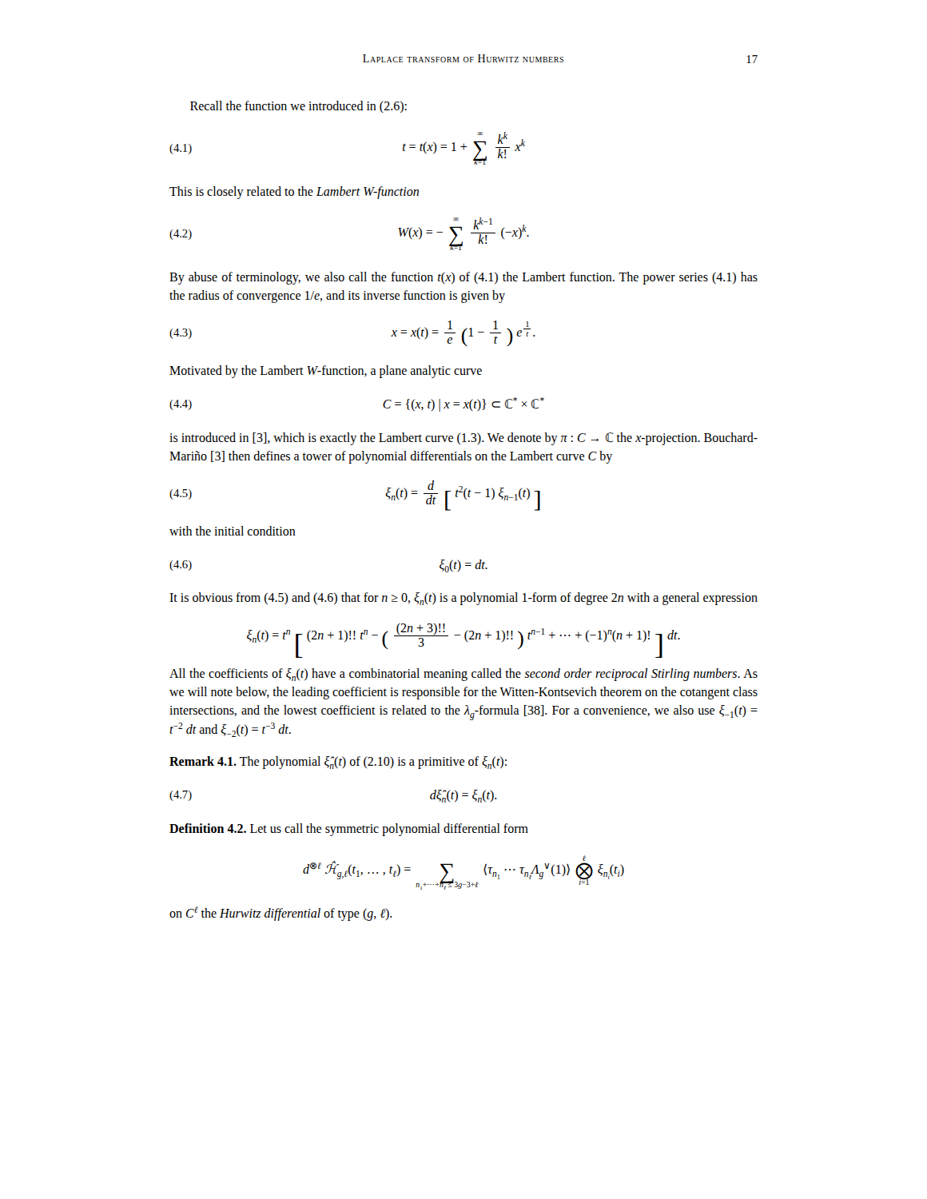Laplace transform of Hurwitz numbers 17
Recall the function we introduced in (2.6):
(4.1)
t = t(x) = 1 + ∞ ∑ k=1 kk k! xk
This is closely related to the Lambert W-function
(4.2)
W(x) = − ∞ ∑ k=1 kk−1 k! (−x)k.
By abuse of terminology, we also call the function t(x) of (4.1) the Lambert function. The power series (4.1) has the radius of convergence 1/e, and its inverse function is given by
(4.3)
x = x(t) = 1 e (1 − 1 t ) e1 t.
Motivated by the Lambert W-function, a plane analytic curve
(4.4)
C = {(x, t) | x = x(t)} ⊂ ℂ* × ℂ*
is introduced in [3], which is exactly the Lambert curve (1.3). We denote by π : C → ℂ the x-projection. Bouchard-Mariño [3] then defines a tower of polynomial differentials on the Lambert curve C by
(4.5)
ξn(t) = ddt [ t2(t − 1) ξn−1(t) ]
with the initial condition
(4.6)
ξ0(t) = dt.
It is obvious from (4.5) and (4.6) that for n ≥ 0, ξn(t) is a polynomial 1-form of degree 2n with a general expression
ξn(t) = tn [ (2n + 1)!! tn − ( (2n + 3)!!3 − (2n + 1)!! ) tn−1 + ⋯ + (−1)n(n + 1)! ] dt.
All the coefficients of ξn(t) have a combinatorial meaning called the second order reciprocal Stirling numbers. As we will note below, the leading coefficient is responsible for the Witten-Kontsevich theorem on the cotangent class intersections, and the lowest coefficient is related to the λg-formula [38]. For a convenience, we also use ξ−1(t) = t−2 dt and ξ−2(t) = t−3 dt.
Remark 4.1. The polynomial ξ̂n(t) of (2.10) is a primitive of ξn(t):
(4.7)
dξ̂n(t) = ξn(t).
Definition 4.2. Let us call the symmetric polynomial differential form
d⊗ℓ ℋ̂g,ℓ(t1, … , tℓ) = ∑ n1+⋯+nℓ ≤ 3g−3+ℓ ⟨τn1 ⋯ τnℓΛg∨(1)⟩ ℓ ⨂ i=1 ξni(ti)
on Cℓ the Hurwitz differential of type (g, ℓ).